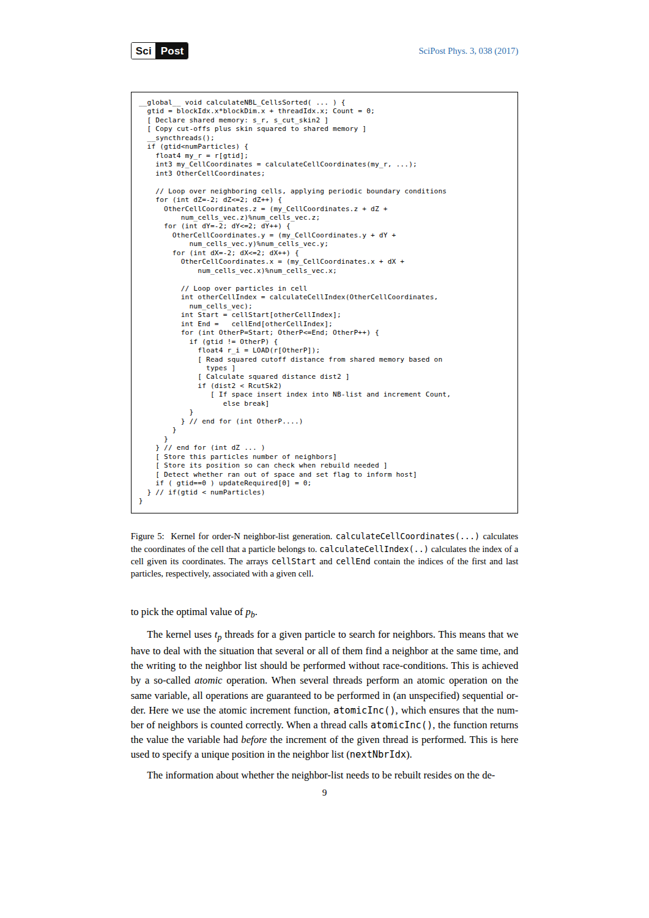Sci Post
SciPost Phys. 3, 038 (2017)
__global__ void calculateNBL_CellsSorted( ... ) {
  gtid = blockIdx.x*blockDim.x + threadIdx.x; Count = 0;
  [ Declare shared memory: s_r, s_cut_skin2 ]
  [ Copy cut-offs plus skin squared to shared memory ]
  __syncthreads();
  if (gtid<numParticles) {
    float4 my_r = r[gtid];
    int3 my_CellCoordinates = calculateCellCoordinates(my_r, ...);
    int3 OtherCellCoordinates;

    // Loop over neighboring cells, applying periodic boundary conditions
    for (int dZ=-2; dZ<=2; dZ++) {
      OtherCellCoordinates.z = (my_CellCoordinates.z + dZ +
          num_cells_vec.z)%num_cells_vec.z;
      for (int dY=-2; dY<=2; dY++) {
        OtherCellCoordinates.y = (my_CellCoordinates.y + dY +
            num_cells_vec.y)%num_cells_vec.y;
        for (int dX=-2; dX<=2; dX++) {
          OtherCellCoordinates.x = (my_CellCoordinates.x + dX +
              num_cells_vec.x)%num_cells_vec.x;

          // Loop over particles in cell
          int otherCellIndex = calculateCellIndex(OtherCellCoordinates,
            num_cells_vec);
          int Start = cellStart[otherCellIndex];
          int End =   cellEnd[otherCellIndex];
          for (int OtherP=Start; OtherP<=End; OtherP++) {
            if (gtid != OtherP) {
              float4 r_i = LOAD(r[OtherP]);
              [ Read squared cutoff distance from shared memory based on
                types ]
              [ Calculate squared distance dist2 ]
              if (dist2 < RcutSk2)
                 [ If space insert index into NB-list and increment Count,
                    else break]
            }
          } // end for (int OtherP....)
        }
      }
    } // end for (int dZ ... )
    [ Store this particles number of neighbors]
    [ Store its position so can check when rebuild needed ]
    [ Detect whether ran out of space and set flag to inform host]
    if ( gtid==0 ) updateRequired[0] = 0;
  } // if(gtid < numParticles)
}
Figure 5: Kernel for order-N neighbor-list generation. calculateCellCoordinates(...) calculates the coordinates of the cell that a particle belongs to. calculateCellIndex(..) calculates the index of a cell given its coordinates. The arrays cellStart and cellEnd contain the indices of the first and last particles, respectively, associated with a given cell.
to pick the optimal value of pb.
The kernel uses tp threads for a given particle to search for neighbors. This means that we have to deal with the situation that several or all of them find a neighbor at the same time, and the writing to the neighbor list should be performed without race-conditions. This is achieved by a so-called atomic operation. When several threads perform an atomic operation on the same variable, all operations are guaranteed to be performed in (an unspecified) sequential order. Here we use the atomic increment function, atomicInc(), which ensures that the number of neighbors is counted correctly. When a thread calls atomicInc(), the function returns the value the variable had before the increment of the given thread is performed. This is here used to specify a unique position in the neighbor list (nextNbrIdx).
The information about whether the neighbor-list needs to be rebuilt resides on the de-
9